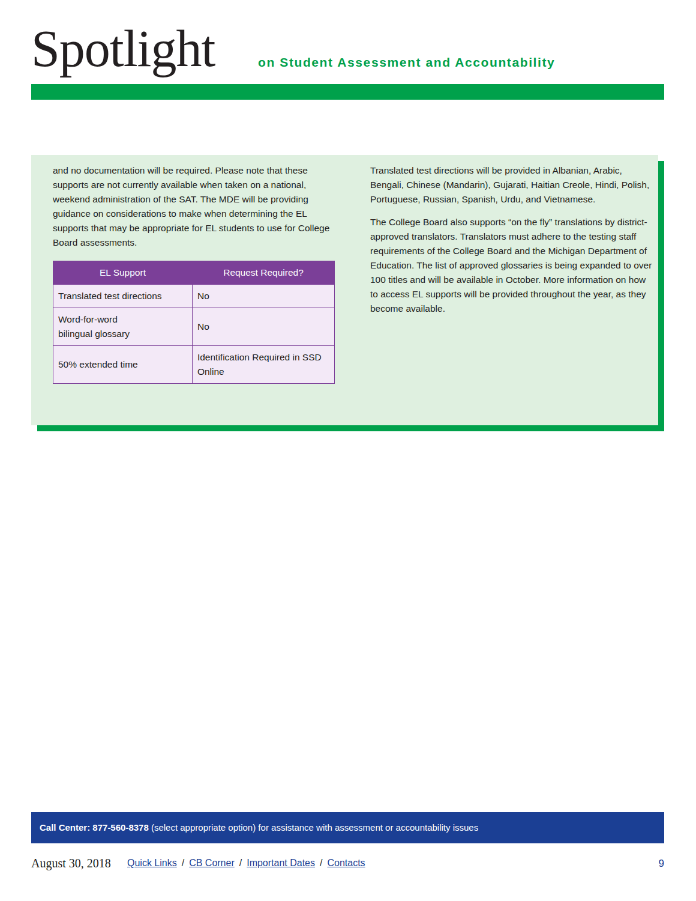Spotlight
on Student Assessment and Accountability
and no documentation will be required. Please note that these supports are not currently available when taken on a national, weekend administration of the SAT. The MDE will be providing guidance on considerations to make when determining the EL supports that may be appropriate for EL students to use for College Board assessments.
| EL Support | Request Required? |
| --- | --- |
| Translated test directions | No |
| Word-for-word bilingual glossary | No |
| 50% extended time | Identification Required in SSD Online |
Translated test directions will be provided in Albanian, Arabic, Bengali, Chinese (Mandarin), Gujarati, Haitian Creole, Hindi, Polish, Portuguese, Russian, Spanish, Urdu, and Vietnamese.
The College Board also supports “on the fly” translations by district-approved translators. Translators must adhere to the testing staff requirements of the College Board and the Michigan Department of Education. The list of approved glossaries is being expanded to over 100 titles and will be available in October. More information on how to access EL supports will be provided throughout the year, as they become available.
Call Center: 877-560-8378 (select appropriate option) for assistance with assessment or accountability issues
August 30, 2018
Quick Links/CB Corner/Important Dates/Contacts
9